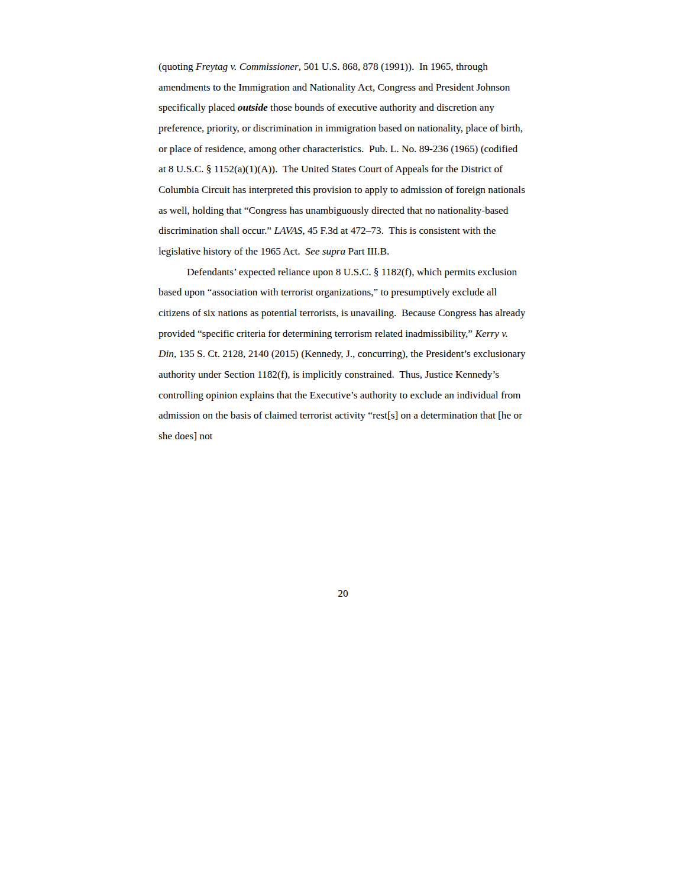(quoting Freytag v. Commissioner, 501 U.S. 868, 878 (1991)). In 1965, through amendments to the Immigration and Nationality Act, Congress and President Johnson specifically placed outside those bounds of executive authority and discretion any preference, priority, or discrimination in immigration based on nationality, place of birth, or place of residence, among other characteristics. Pub. L. No. 89-236 (1965) (codified at 8 U.S.C. § 1152(a)(1)(A)). The United States Court of Appeals for the District of Columbia Circuit has interpreted this provision to apply to admission of foreign nationals as well, holding that “Congress has unambiguously directed that no nationality-based discrimination shall occur.” LAVAS, 45 F.3d at 472–73. This is consistent with the legislative history of the 1965 Act. See supra Part III.B.
Defendants’ expected reliance upon 8 U.S.C. § 1182(f), which permits exclusion based upon “association with terrorist organizations,” to presumptively exclude all citizens of six nations as potential terrorists, is unavailing. Because Congress has already provided “specific criteria for determining terrorism related inadmissibility,” Kerry v. Din, 135 S. Ct. 2128, 2140 (2015) (Kennedy, J., concurring), the President’s exclusionary authority under Section 1182(f), is implicitly constrained. Thus, Justice Kennedy’s controlling opinion explains that the Executive’s authority to exclude an individual from admission on the basis of claimed terrorist activity “rest[s] on a determination that [he or she does] not
20